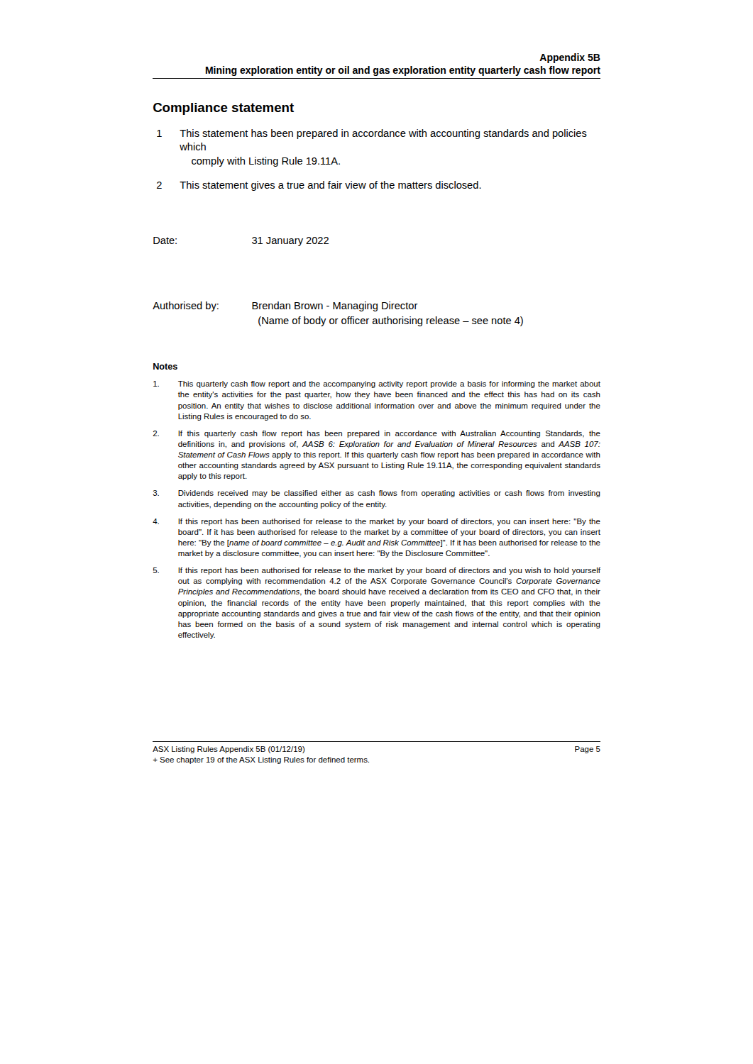Appendix 5B Mining exploration entity or oil and gas exploration entity quarterly cash flow report
Compliance statement
This statement has been prepared in accordance with accounting standards and policies which comply with Listing Rule 19.11A.
This statement gives a true and fair view of the matters disclosed.
Date:
31 January 2022
Authorised by:
Brendan Brown - Managing Director (Name of body or officer authorising release – see note 4)
Notes
This quarterly cash flow report and the accompanying activity report provide a basis for informing the market about the entity's activities for the past quarter, how they have been financed and the effect this has had on its cash position. An entity that wishes to disclose additional information over and above the minimum required under the Listing Rules is encouraged to do so.
If this quarterly cash flow report has been prepared in accordance with Australian Accounting Standards, the definitions in, and provisions of, AASB 6: Exploration for and Evaluation of Mineral Resources and AASB 107: Statement of Cash Flows apply to this report. If this quarterly cash flow report has been prepared in accordance with other accounting standards agreed by ASX pursuant to Listing Rule 19.11A, the corresponding equivalent standards apply to this report.
Dividends received may be classified either as cash flows from operating activities or cash flows from investing activities, depending on the accounting policy of the entity.
If this report has been authorised for release to the market by your board of directors, you can insert here: "By the board". If it has been authorised for release to the market by a committee of your board of directors, you can insert here: "By the [name of board committee – e.g. Audit and Risk Committee]". If it has been authorised for release to the market by a disclosure committee, you can insert here: "By the Disclosure Committee".
If this report has been authorised for release to the market by your board of directors and you wish to hold yourself out as complying with recommendation 4.2 of the ASX Corporate Governance Council's Corporate Governance Principles and Recommendations, the board should have received a declaration from its CEO and CFO that, in their opinion, the financial records of the entity have been properly maintained, that this report complies with the appropriate accounting standards and gives a true and fair view of the cash flows of the entity, and that their opinion has been formed on the basis of a sound system of risk management and internal control which is operating effectively.
ASX Listing Rules Appendix 5B (01/12/19)
+ See chapter 19 of the ASX Listing Rules for defined terms.
Page 5